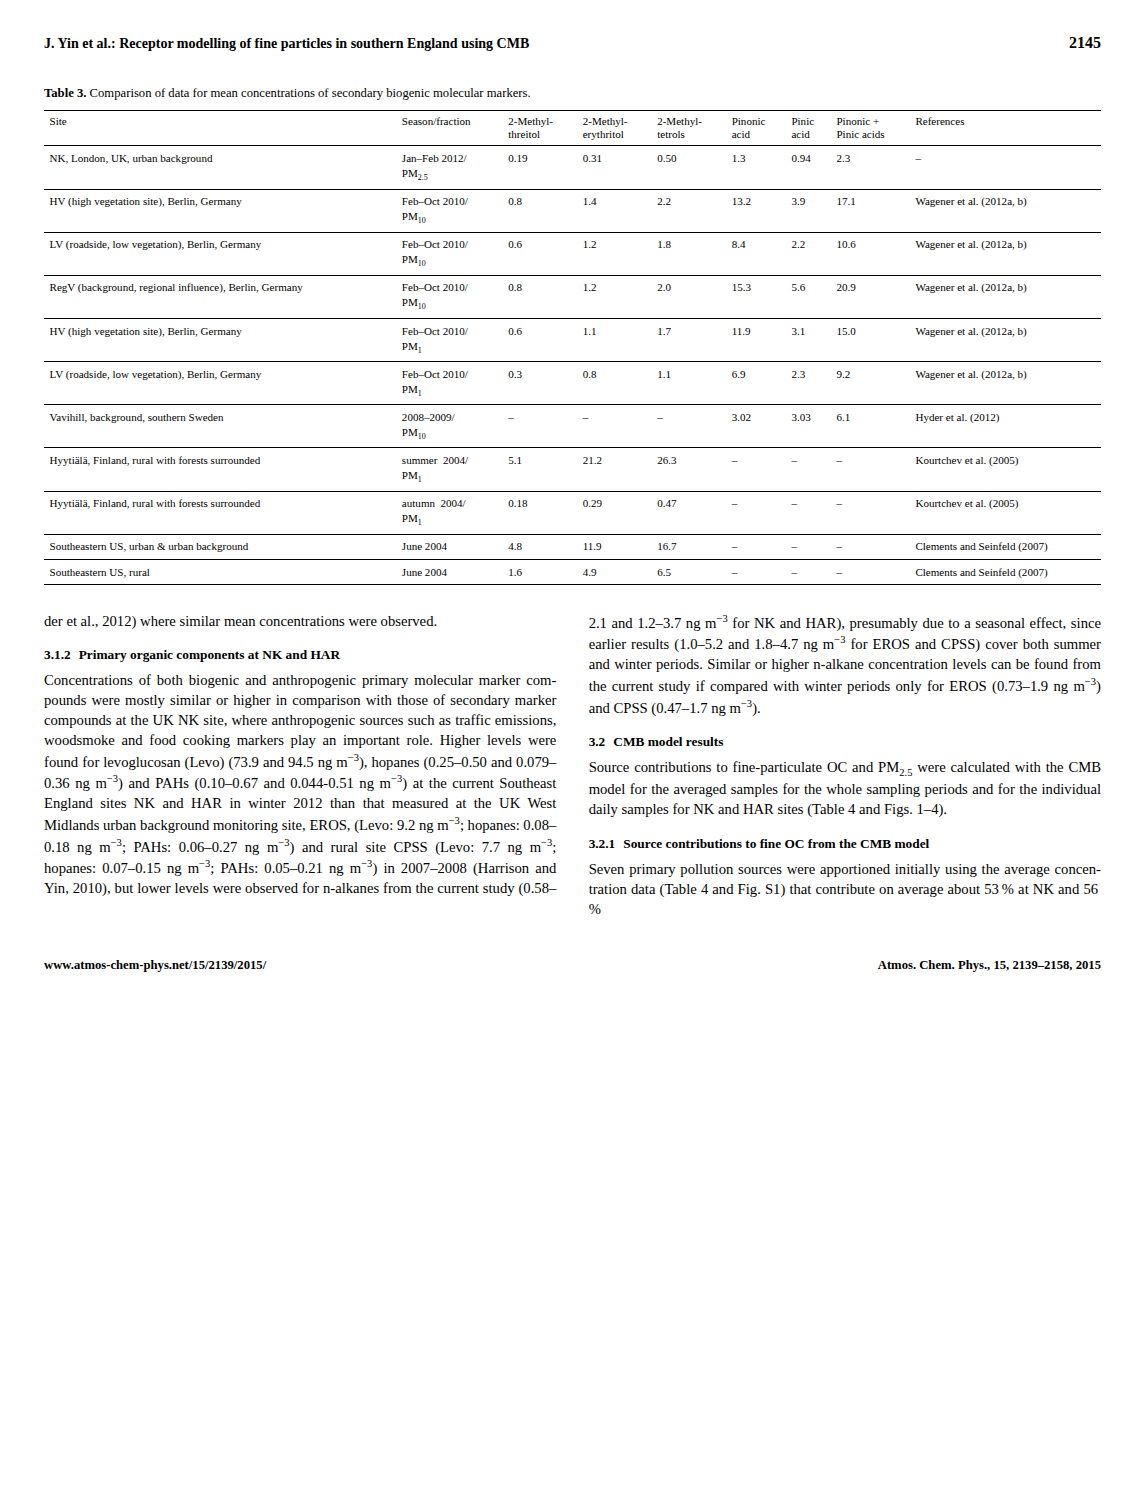J. Yin et al.: Receptor modelling of fine particles in southern England using CMB 2145
Table 3. Comparison of data for mean concentrations of secondary biogenic molecular markers.
| Site | Season/fraction | 2-Methyl- threitol | 2-Methyl- erythritol | 2-Methyl- tetrols | Pinonic acid | Pinic acid | Pinonic + Pinic acids | References |
| --- | --- | --- | --- | --- | --- | --- | --- | --- |
| NK, London, UK, urban background | Jan–Feb 2012/ PM 2.5 | 0.19 | 0.31 | 0.50 | 1.3 | 0.94 | 2.3 | – |
| HV (high vegetation site), Berlin, Germany | Feb–Oct 2010/ PM 10 | 0.8 | 1.4 | 2.2 | 13.2 | 3.9 | 17.1 | Wagener et al. (2012a, b) |
| LV (roadside, low vegetation), Berlin, Germany | Feb–Oct 2010/ PM 10 | 0.6 | 1.2 | 1.8 | 8.4 | 2.2 | 10.6 | Wagener et al. (2012a, b) |
| RegV (background, regional influence), Berlin, Germany | Feb–Oct 2010/ PM 10 | 0.8 | 1.2 | 2.0 | 15.3 | 5.6 | 20.9 | Wagener et al. (2012a, b) |
| HV (high vegetation site), Berlin, Germany | Feb–Oct 2010/ PM 1 | 0.6 | 1.1 | 1.7 | 11.9 | 3.1 | 15.0 | Wagener et al. (2012a, b) |
| LV (roadside, low vegetation), Berlin, Germany | Feb–Oct 2010/ PM 1 | 0.3 | 0.8 | 1.1 | 6.9 | 2.3 | 9.2 | Wagener et al. (2012a, b) |
| Vavihill, background, southern Sweden | 2008–2009/ PM 10 | – | – | – | 3.02 | 3.03 | 6.1 | Hyder et al. (2012) |
| Hyytiälä, Finland, rural with forests surrounded | summer 2004/ PM 1 | 5.1 | 21.2 | 26.3 | – | – | – | Kourtchev et al. (2005) |
| Hyytiälä, Finland, rural with forests surrounded | autumn 2004/ PM 1 | 0.18 | 0.29 | 0.47 | – | – | – | Kourtchev et al. (2005) |
| Southeastern US, urban & urban background | June 2004 | 4.8 | 11.9 | 16.7 | – | – | – | Clements and Seinfeld (2007) |
| Southeastern US, rural | June 2004 | 1.6 | 4.9 | 6.5 | – | – | – | Clements and Seinfeld (2007) |
der et al., 2012) where similar mean concentrations were observed.
3.1.2 Primary organic components at NK and HAR
Concentrations of both biogenic and anthropogenic primary molecular marker compounds were mostly similar or higher in comparison with those of secondary marker compounds at the UK NK site, where anthropogenic sources such as traffic emissions, woodsmoke and food cooking markers play an important role. Higher levels were found for levoglucosan (Levo) (73.9 and 94.5 ng m−3), hopanes (0.25–0.50 and 0.079–0.36 ng m−3) and PAHs (0.10–0.67 and 0.044-0.51 ng m−3) at the current Southeast England sites NK and HAR in winter 2012 than that measured at the UK West Midlands urban background monitoring site, EROS, (Levo: 9.2 ng m−3; hopanes: 0.08–0.18 ng m−3; PAHs: 0.06–0.27 ng m−3) and rural site CPSS (Levo: 7.7 ng m−3; hopanes: 0.07–0.15 ng m−3; PAHs: 0.05–0.21 ng m−3) in 2007–2008 (Harrison and Yin, 2010), but lower levels were observed for n-alkanes from the current study (0.58–2.1 and 1.2–3.7 ng m−3 for NK and HAR), presumably due to a seasonal effect, since earlier results (1.0–5.2 and 1.8–4.7 ng m−3 for EROS and CPSS) cover both summer and winter periods. Similar or higher n-alkane concentration levels can be found from the current study if compared with winter periods only for EROS (0.73–1.9 ng m−3) and CPSS (0.47–1.7 ng m−3).
3.2 CMB model results
Source contributions to fine-particulate OC and PM2.5 were calculated with the CMB model for the averaged samples for the whole sampling periods and for the individual daily samples for NK and HAR sites (Table 4 and Figs. 1–4).
3.2.1 Source contributions to fine OC from the CMB model
Seven primary pollution sources were apportioned initially using the average concentration data (Table 4 and Fig. S1) that contribute on average about 53 % at NK and 56 %
www.atmos-chem-phys.net/15/2139/2015/ Atmos. Chem. Phys., 15, 2139–2158, 2015